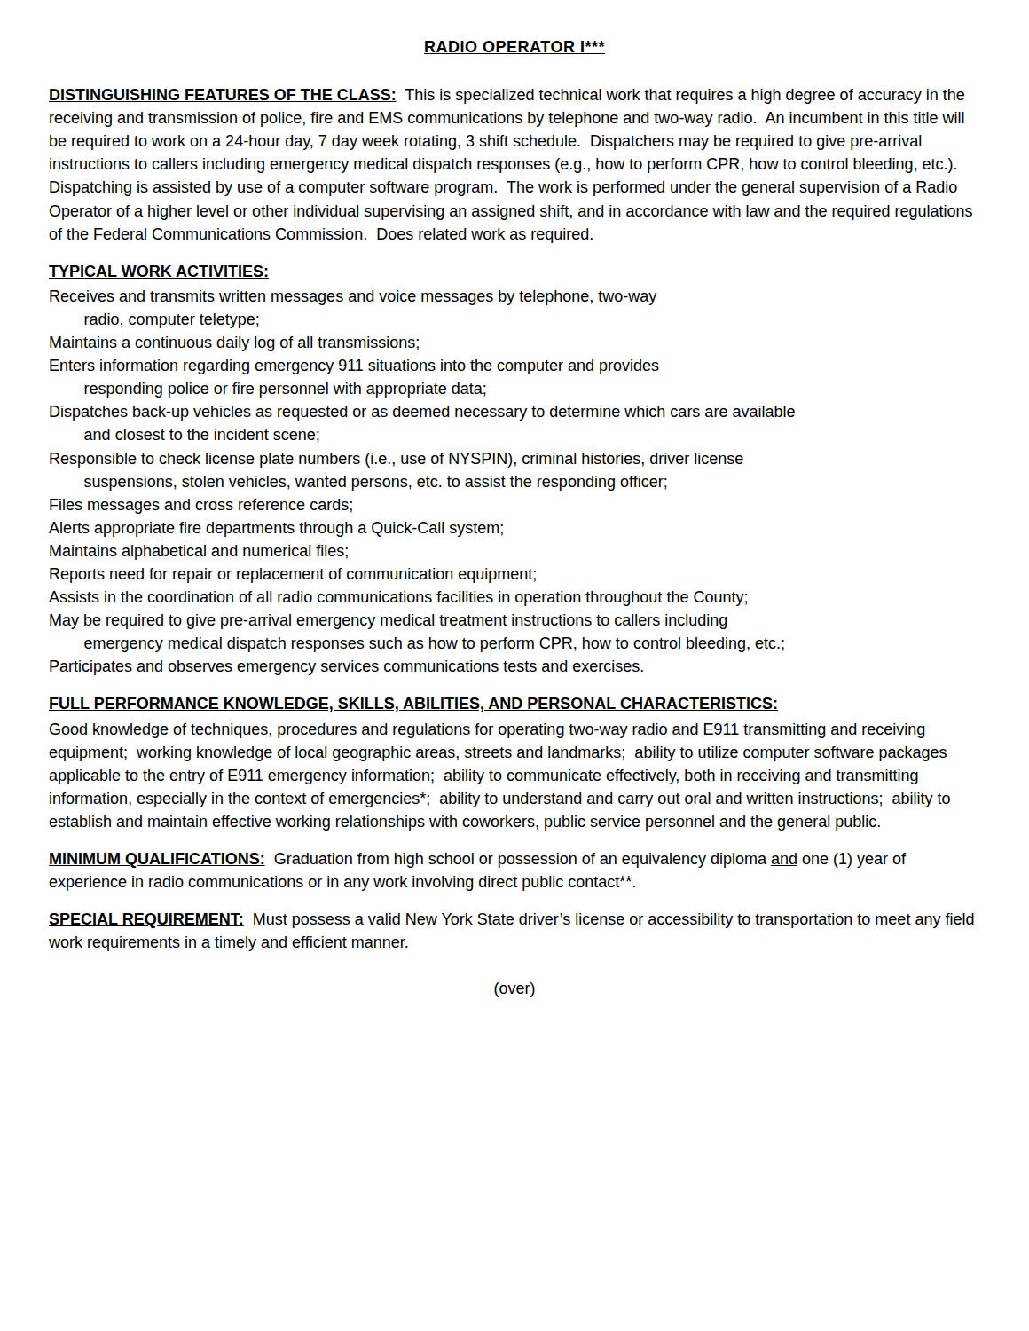RADIO OPERATOR I***
DISTINGUISHING FEATURES OF THE CLASS: This is specialized technical work that requires a high degree of accuracy in the receiving and transmission of police, fire and EMS communications by telephone and two-way radio. An incumbent in this title will be required to work on a 24-hour day, 7 day week rotating, 3 shift schedule. Dispatchers may be required to give pre-arrival instructions to callers including emergency medical dispatch responses (e.g., how to perform CPR, how to control bleeding, etc.). Dispatching is assisted by use of a computer software program. The work is performed under the general supervision of a Radio Operator of a higher level or other individual supervising an assigned shift, and in accordance with law and the required regulations of the Federal Communications Commission. Does related work as required.
TYPICAL WORK ACTIVITIES:
Receives and transmits written messages and voice messages by telephone, two-wayradio, computer teletype;
Maintains a continuous daily log of all transmissions;
Enters information regarding emergency 911 situations into the computer and providesresponding police or fire personnel with appropriate data;
Dispatches back-up vehicles as requested or as deemed necessary to determine which cars are availableand closest to the incident scene;
Responsible to check license plate numbers (i.e., use of NYSPIN), criminal histories, driver licensesuspensions, stolen vehicles, wanted persons, etc. to assist the responding officer;
Files messages and cross reference cards;
Alerts appropriate fire departments through a Quick-Call system;
Maintains alphabetical and numerical files;
Reports need for repair or replacement of communication equipment;
Assists in the coordination of all radio communications facilities in operation throughout the County;
May be required to give pre-arrival emergency medical treatment instructions to callers includingemergency medical dispatch responses such as how to perform CPR, how to control bleeding, etc.;
Participates and observes emergency services communications tests and exercises.
FULL PERFORMANCE KNOWLEDGE, SKILLS, ABILITIES, AND PERSONAL CHARACTERISTICS:
Good knowledge of techniques, procedures and regulations for operating two-way radio and E911 transmitting and receiving equipment; working knowledge of local geographic areas, streets and landmarks; ability to utilize computer software packages applicable to the entry of E911 emergency information; ability to communicate effectively, both in receiving and transmitting information, especially in the context of emergencies*; ability to understand and carry out oral and written instructions; ability to establish and maintain effective working relationships with coworkers, public service personnel and the general public.
MINIMUM QUALIFICATIONS: Graduation from high school or possession of an equivalency diploma and one (1) year of experience in radio communications or in any work involving direct public contact**.
SPECIAL REQUIREMENT: Must possess a valid New York State driver’s license or accessibility to transportation to meet any field work requirements in a timely and efficient manner.
(over)